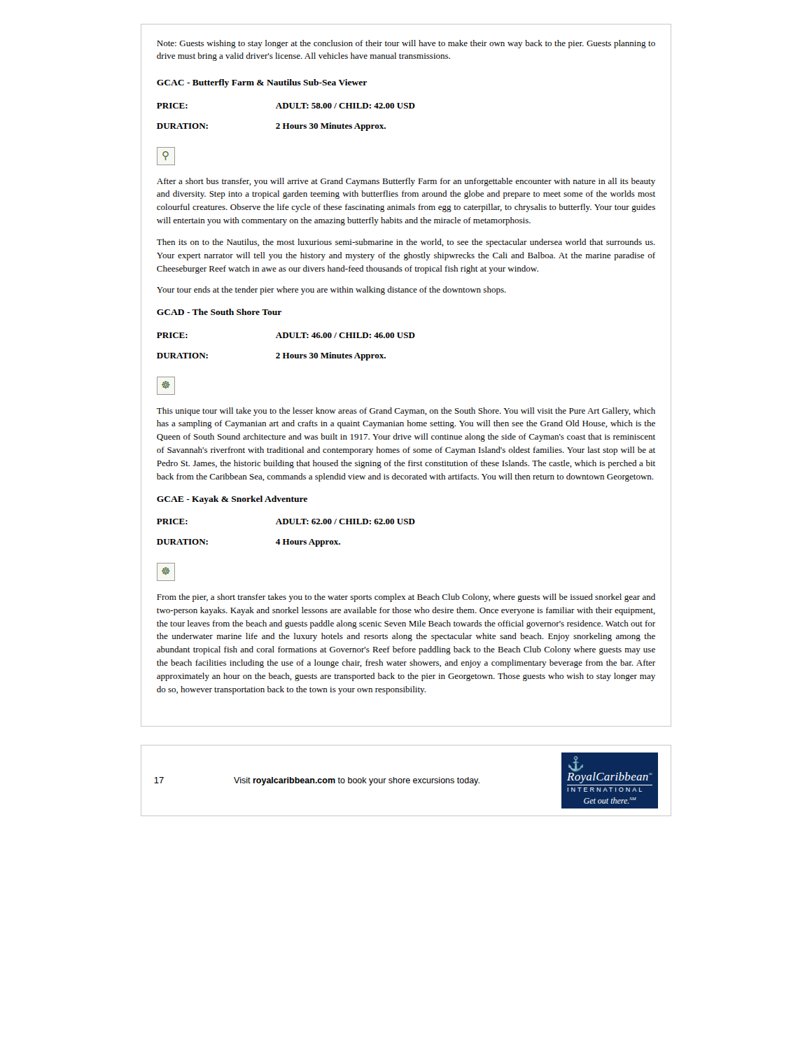Note: Guests wishing to stay longer at the conclusion of their tour will have to make their own way back to the pier. Guests planning to drive must bring a valid driver's license. All vehicles have manual transmissions.
GCAC - Butterfly Farm & Nautilus Sub-Sea Viewer
| PRICE: | ADULT: 58.00 / CHILD: 42.00 USD |
| DURATION: | 2 Hours 30 Minutes Approx. |
⚲
After a short bus transfer, you will arrive at Grand Caymans Butterfly Farm for an unforgettable encounter with nature in all its beauty and diversity. Step into a tropical garden teeming with butterflies from around the globe and prepare to meet some of the worlds most colourful creatures. Observe the life cycle of these fascinating animals from egg to caterpillar, to chrysalis to butterfly. Your tour guides will entertain you with commentary on the amazing butterfly habits and the miracle of metamorphosis.
Then its on to the Nautilus, the most luxurious semi-submarine in the world, to see the spectacular undersea world that surrounds us. Your expert narrator will tell you the history and mystery of the ghostly shipwrecks the Cali and Balboa. At the marine paradise of Cheeseburger Reef watch in awe as our divers hand-feed thousands of tropical fish right at your window.
Your tour ends at the tender pier where you are within walking distance of the downtown shops.
GCAD - The South Shore Tour
| PRICE: | ADULT: 46.00 / CHILD: 46.00 USD |
| DURATION: | 2 Hours 30 Minutes Approx. |
☸
This unique tour will take you to the lesser know areas of Grand Cayman, on the South Shore. You will visit the Pure Art Gallery, which has a sampling of Caymanian art and crafts in a quaint Caymanian home setting. You will then see the Grand Old House, which is the Queen of South Sound architecture and was built in 1917. Your drive will continue along the side of Cayman's coast that is reminiscent of Savannah's riverfront with traditional and contemporary homes of some of Cayman Island's oldest families. Your last stop will be at Pedro St. James, the historic building that housed the signing of the first constitution of these Islands. The castle, which is perched a bit back from the Caribbean Sea, commands a splendid view and is decorated with artifacts. You will then return to downtown Georgetown.
GCAE - Kayak & Snorkel Adventure
| PRICE: | ADULT: 62.00 / CHILD: 62.00 USD |
| DURATION: | 4 Hours Approx. |
☸
From the pier, a short transfer takes you to the water sports complex at Beach Club Colony, where guests will be issued snorkel gear and two-person kayaks. Kayak and snorkel lessons are available for those who desire them. Once everyone is familiar with their equipment, the tour leaves from the beach and guests paddle along scenic Seven Mile Beach towards the official governor's residence. Watch out for the underwater marine life and the luxury hotels and resorts along the spectacular white sand beach. Enjoy snorkeling among the abundant tropical fish and coral formations at Governor's Reef before paddling back to the Beach Club Colony where guests may use the beach facilities including the use of a lounge chair, fresh water showers, and enjoy a complimentary beverage from the bar. After approximately an hour on the beach, guests are transported back to the pier in Georgetown. Those guests who wish to stay longer may do so, however transportation back to the town is your own responsibility.
17
Visit royalcaribbean.com to book your shore excursions today.
⚓
RoyalCaribbean®
INTERNATIONAL
Get out there.SM